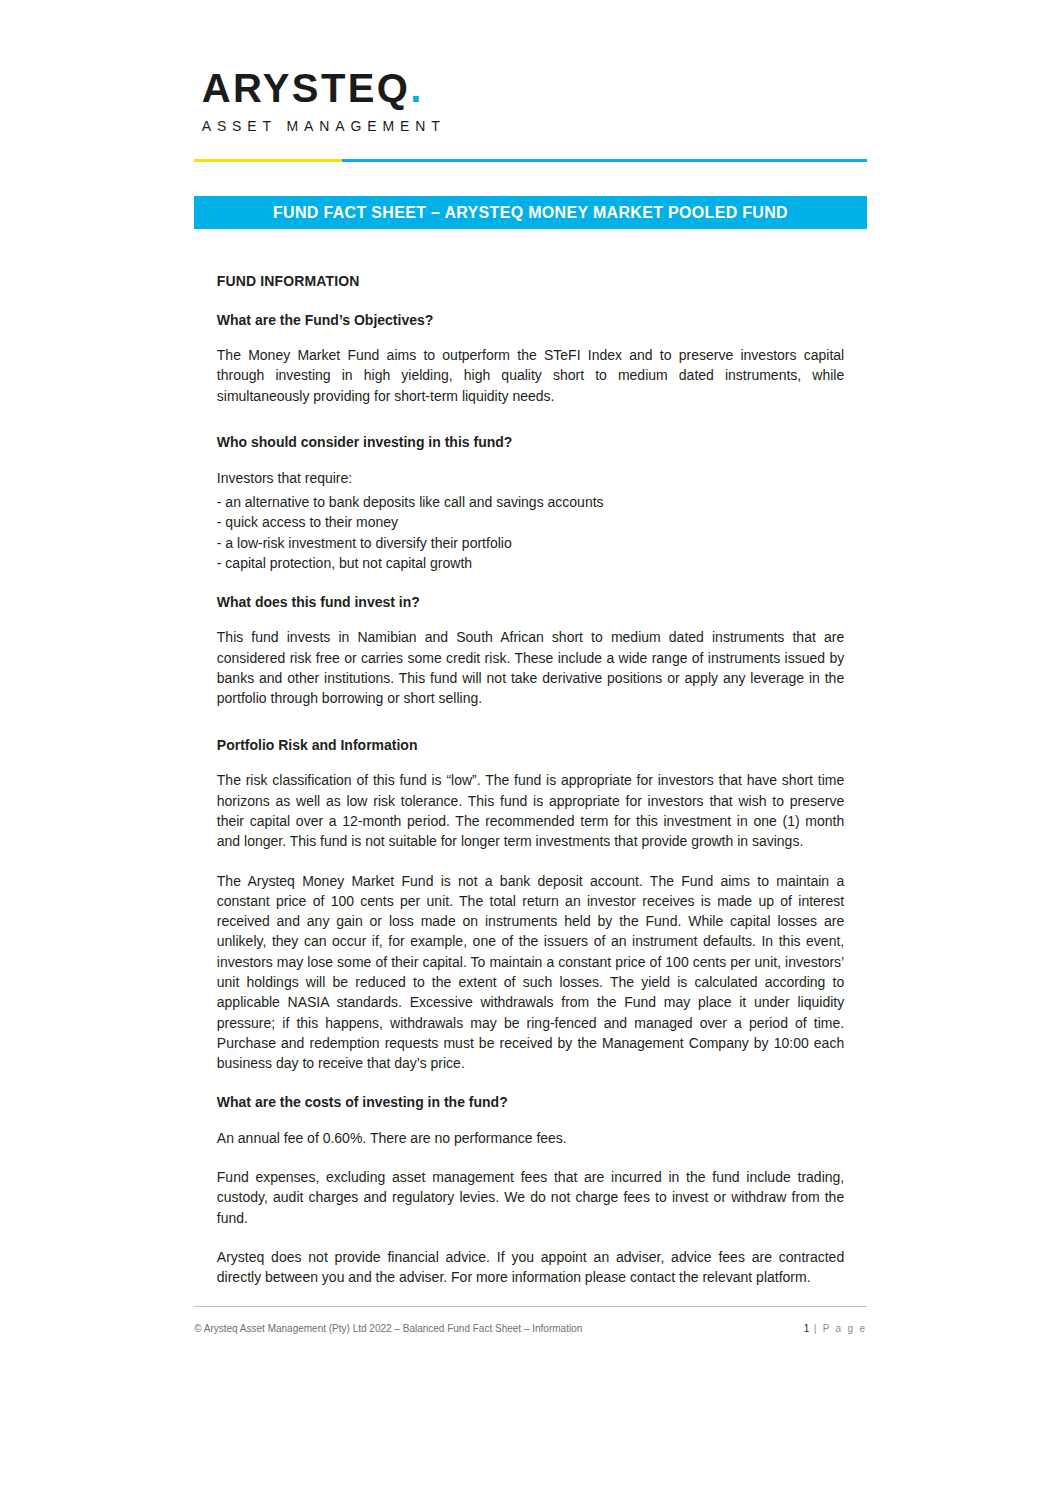ARYSTEQ.
ASSET MANAGEMENT
FUND FACT SHEET – ARYSTEQ MONEY MARKET POOLED FUND
FUND INFORMATION
What are the Fund’s Objectives?
The Money Market Fund aims to outperform the STeFI Index and to preserve investors capital through investing in high yielding, high quality short to medium dated instruments, while simultaneously providing for short-term liquidity needs.
Who should consider investing in this fund?
Investors that require:
- an alternative to bank deposits like call and savings accounts
- quick access to their money
- a low-risk investment to diversify their portfolio
- capital protection, but not capital growth
What does this fund invest in?
This fund invests in Namibian and South African short to medium dated instruments that are considered risk free or carries some credit risk. These include a wide range of instruments issued by banks and other institutions. This fund will not take derivative positions or apply any leverage in the portfolio through borrowing or short selling.
Portfolio Risk and Information
The risk classification of this fund is “low”. The fund is appropriate for investors that have short time horizons as well as low risk tolerance. This fund is appropriate for investors that wish to preserve their capital over a 12-month period. The recommended term for this investment in one (1) month and longer. This fund is not suitable for longer term investments that provide growth in savings.
The Arysteq Money Market Fund is not a bank deposit account. The Fund aims to maintain a constant price of 100 cents per unit. The total return an investor receives is made up of interest received and any gain or loss made on instruments held by the Fund. While capital losses are unlikely, they can occur if, for example, one of the issuers of an instrument defaults. In this event, investors may lose some of their capital. To maintain a constant price of 100 cents per unit, investors’ unit holdings will be reduced to the extent of such losses. The yield is calculated according to applicable NASIA standards. Excessive withdrawals from the Fund may place it under liquidity pressure; if this happens, withdrawals may be ring-fenced and managed over a period of time. Purchase and redemption requests must be received by the Management Company by 10:00 each business day to receive that day’s price.
What are the costs of investing in the fund?
An annual fee of 0.60%. There are no performance fees.
Fund expenses, excluding asset management fees that are incurred in the fund include trading, custody, audit charges and regulatory levies. We do not charge fees to invest or withdraw from the fund.
Arysteq does not provide financial advice. If you appoint an adviser, advice fees are contracted directly between you and the adviser. For more information please contact the relevant platform.
© Arysteq Asset Management (Pty) Ltd 2022 – Balanced Fund Fact Sheet – Information
1 | P a g e